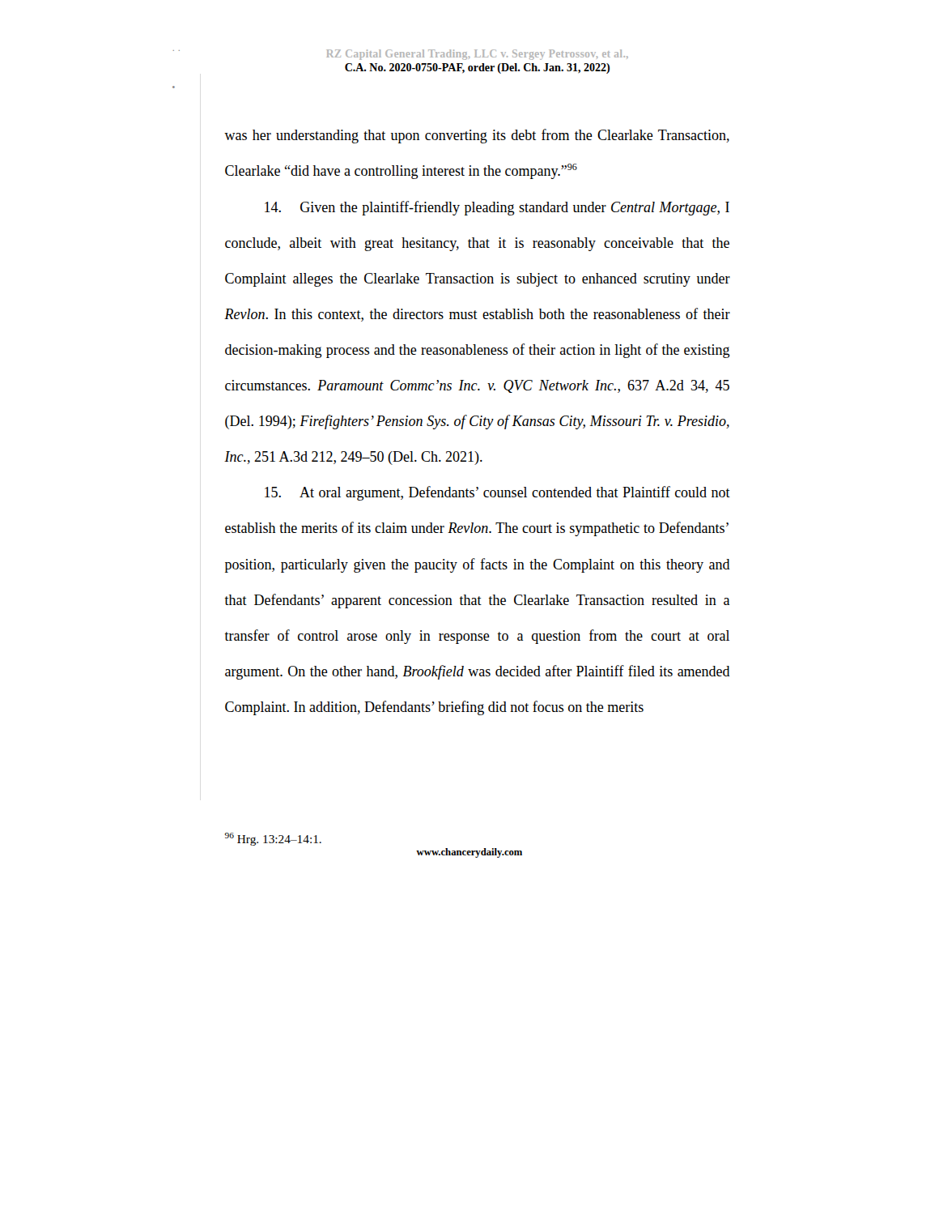· ·
•
RZ Capital General Trading, LLC v. Sergey Petrossov, et al.,
C.A. No. 2020-0750-PAF, order (Del. Ch. Jan. 31, 2022)
was her understanding that upon converting its debt from the Clearlake Transaction, Clearlake “did have a controlling interest in the company.”96
14. Given the plaintiff-friendly pleading standard under Central Mortgage, I conclude, albeit with great hesitancy, that it is reasonably conceivable that the Complaint alleges the Clearlake Transaction is subject to enhanced scrutiny under Revlon. In this context, the directors must establish both the reasonableness of their decision-making process and the reasonableness of their action in light of the existing circumstances. Paramount Commc’ns Inc. v. QVC Network Inc., 637 A.2d 34, 45 (Del. 1994); Firefighters’ Pension Sys. of City of Kansas City, Missouri Tr. v. Presidio, Inc., 251 A.3d 212, 249–50 (Del. Ch. 2021).
15. At oral argument, Defendants’ counsel contended that Plaintiff could not establish the merits of its claim under Revlon. The court is sympathetic to Defendants’ position, particularly given the paucity of facts in the Complaint on this theory and that Defendants’ apparent concession that the Clearlake Transaction resulted in a transfer of control arose only in response to a question from the court at oral argument. On the other hand, Brookfield was decided after Plaintiff filed its amended Complaint. In addition, Defendants’ briefing did not focus on the merits
96 Hrg. 13:24–14:1.
www.chancerydaily.com